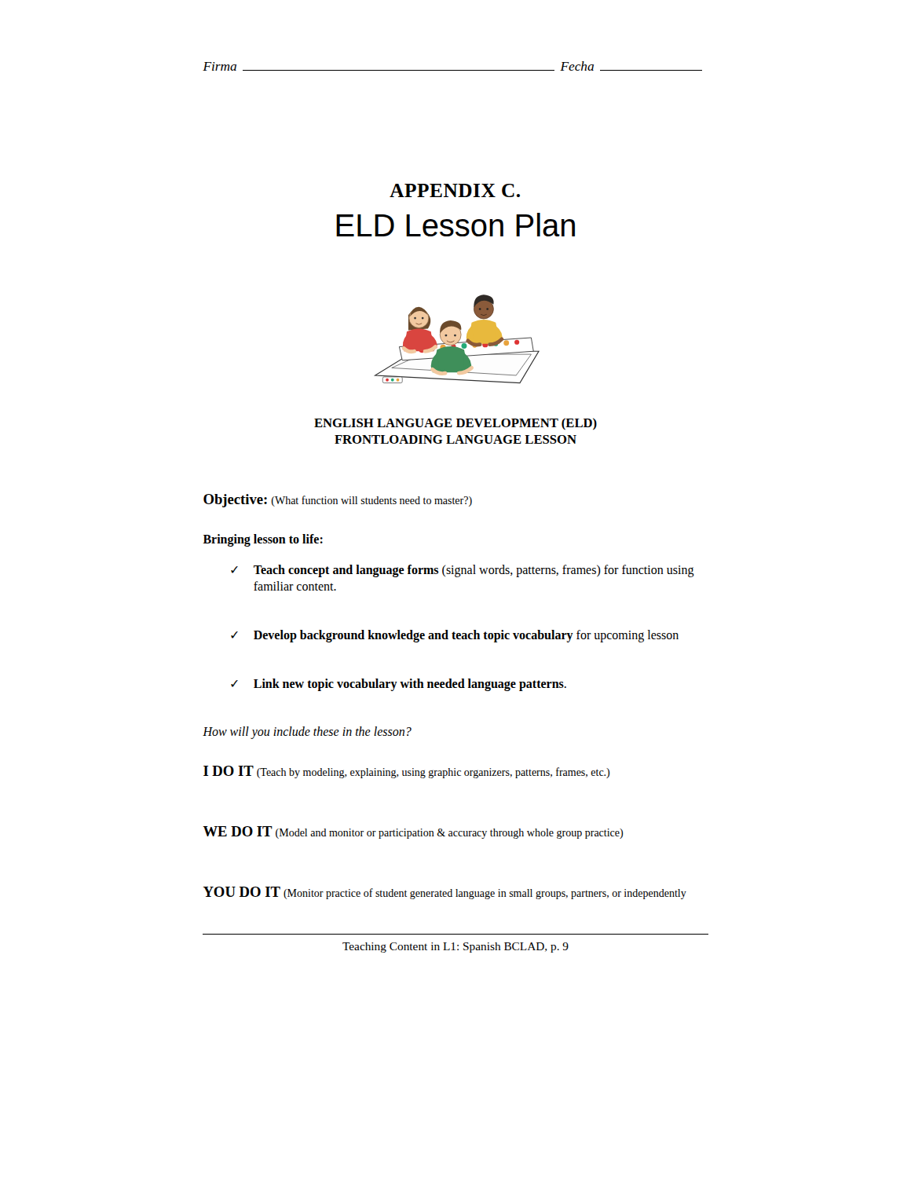Firma Fecha
APPENDIX C.
ELD Lesson Plan
Children working on a banner
ENGLISH LANGUAGE DEVELOPMENT (ELD)
FRONTLOADING LANGUAGE LESSON
Objective: (What function will students need to master?)
Bringing lesson to life:
Teach concept and language forms (signal words, patterns, frames) for function using familiar content.
Develop background knowledge and teach topic vocabulary for upcoming lesson
Link new topic vocabulary with needed language patterns.
How will you include these in the lesson?
I DO IT (Teach by modeling, explaining, using graphic organizers, patterns, frames, etc.)
WE DO IT (Model and monitor or participation & accuracy through whole group practice)
YOU DO IT (Monitor practice of student generated language in small groups, partners, or independently
Teaching Content in L1: Spanish BCLAD, p. 9